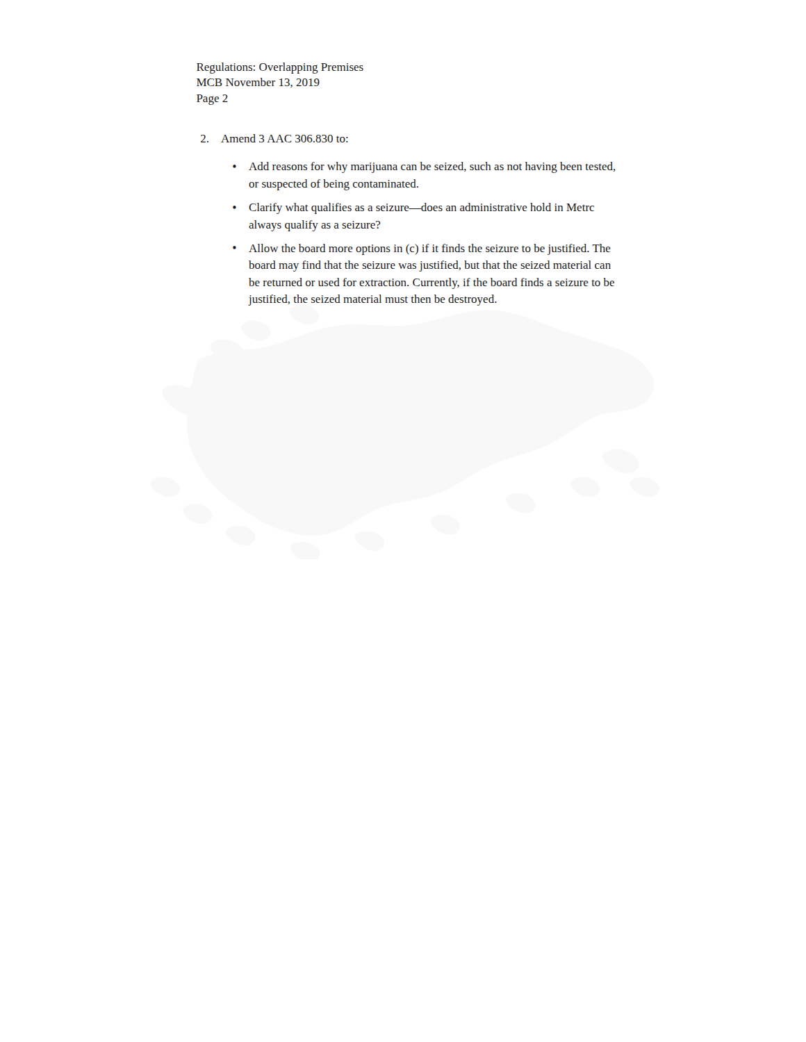Regulations: Overlapping Premises
MCB November 13, 2019
Page 2
Amend 3 AAC 306.830 to:
Add reasons for why marijuana can be seized, such as not having been tested, or suspected of being contaminated.
Clarify what qualifies as a seizure—does an administrative hold in Metrc always qualify as a seizure?
Allow the board more options in (c) if it finds the seizure to be justified. The board may find that the seizure was justified, but that the seized material can be returned or used for extraction. Currently, if the board finds a seizure to be justified, the seized material must then be destroyed.